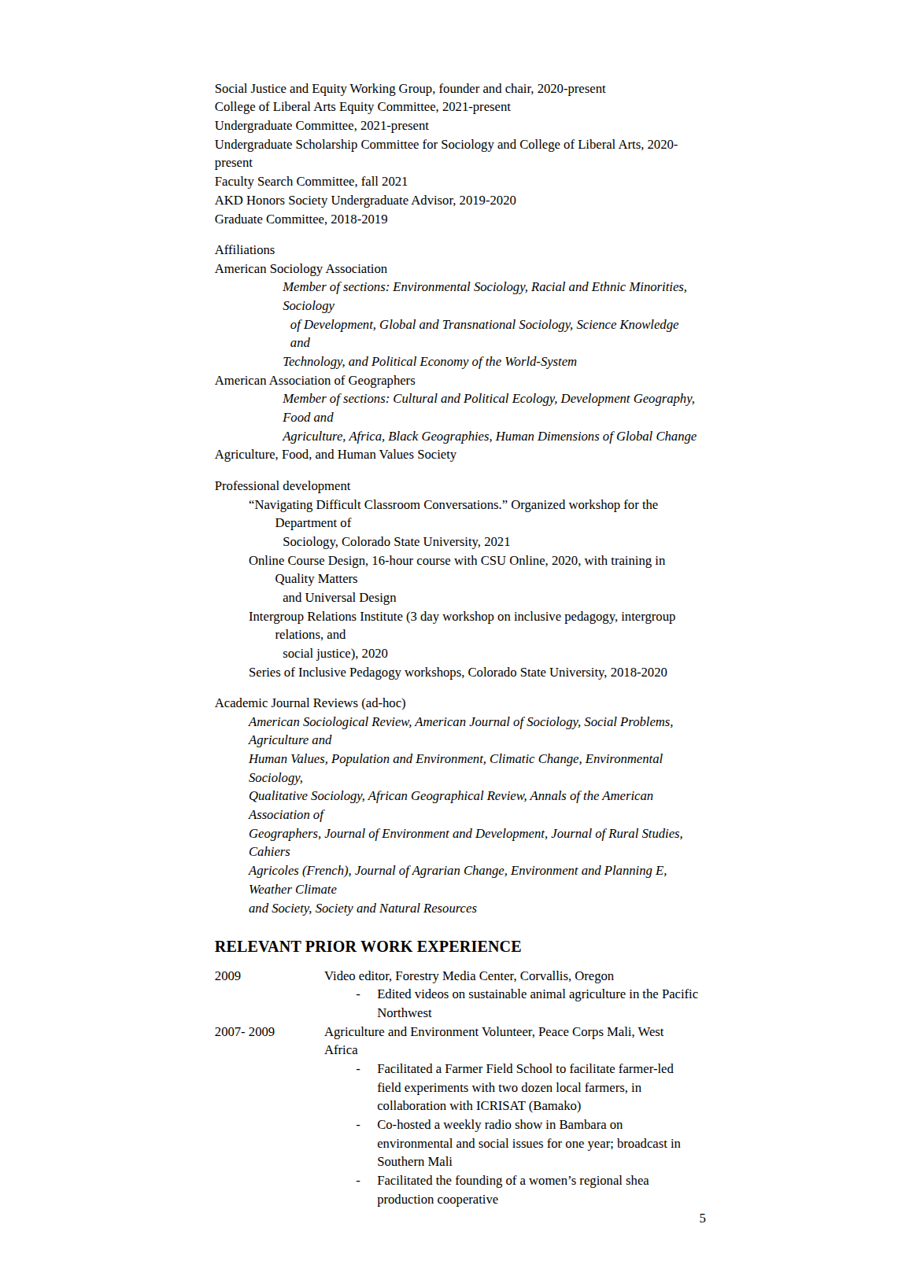Social Justice and Equity Working Group, founder and chair, 2020-present
College of Liberal Arts Equity Committee, 2021-present
Undergraduate Committee, 2021-present
Undergraduate Scholarship Committee for Sociology and College of Liberal Arts, 2020-present
Faculty Search Committee, fall 2021
AKD Honors Society Undergraduate Advisor, 2019-2020
Graduate Committee, 2018-2019
Affiliations
American Sociology Association
Member of sections: Environmental Sociology, Racial and Ethnic Minorities, Sociology
of Development, Global and Transnational Sociology, Science Knowledge and
Technology, and Political Economy of the World-System
American Association of Geographers
Member of sections: Cultural and Political Ecology, Development Geography, Food and
Agriculture, Africa, Black Geographies, Human Dimensions of Global Change
Agriculture, Food, and Human Values Society
Professional development
“Navigating Difficult Classroom Conversations.” Organized workshop for the Department of
Sociology, Colorado State University, 2021
Online Course Design, 16-hour course with CSU Online, 2020, with training in Quality Matters
and Universal Design
Intergroup Relations Institute (3 day workshop on inclusive pedagogy, intergroup relations, and
social justice), 2020
Series of Inclusive Pedagogy workshops, Colorado State University, 2018-2020
Academic Journal Reviews (ad-hoc)
American Sociological Review, American Journal of Sociology, Social Problems, Agriculture and
Human Values, Population and Environment, Climatic Change, Environmental Sociology,
Qualitative Sociology, African Geographical Review, Annals of the American Association of
Geographers, Journal of Environment and Development, Journal of Rural Studies, Cahiers
Agricoles (French), Journal of Agrarian Change, Environment and Planning E, Weather Climate
and Society, Society and Natural Resources
RELEVANT PRIOR WORK EXPERIENCE
| 2009 | Video editor, Forestry Media Center, Corvallis, Oregon Edited videos on sustainable animal agriculture in the Pacific Northwest |
| 2007- 2009 | Agriculture and Environment Volunteer, Peace Corps Mali, West Africa Facilitated a Farmer Field School to facilitate farmer-led field experiments with two dozen local farmers, in collaboration with ICRISAT (Bamako) Co-hosted a weekly radio show in Bambara on environmental and social issues for one year; broadcast in Southern Mali Facilitated the founding of a women’s regional shea production cooperative |
5